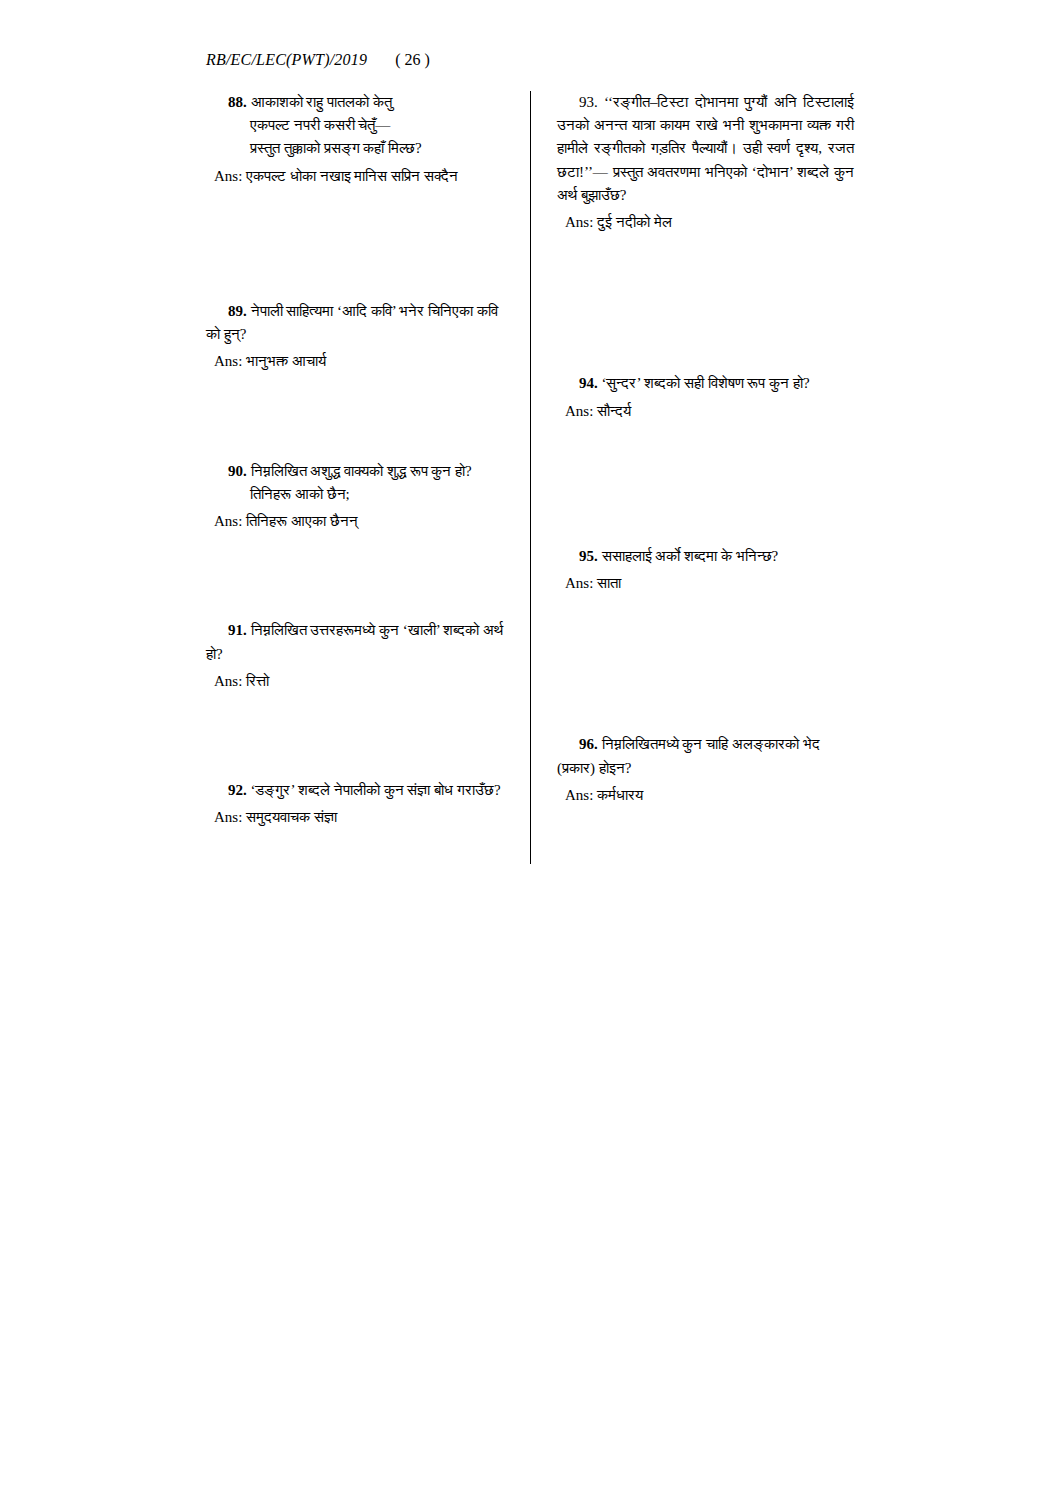RB/EC/LEC(PWT)/2019 ( 26 )
88. आकाशको राहु पातलको केतु
एकपल्ट नपरी कसरी चेतुँ—
प्रस्तुत तुक्काको प्रसङ्ग कहाँ मिल्छ?
Ans: एकपल्ट धोका नखाइ मानिस सप्रिन सक्दैन
89. नेपाली साहित्यमा ‘आदि कवि’ भनेर चिनिएका कवि को हुन्?
Ans: भानुभक्त आचार्य
90. निम्नलिखित अशुद्ध वाक्यको शुद्ध रूप कुन हो?
तिनिहरू आको छैन;
Ans: तिनिहरू आएका छैनन्
91. निम्नलिखित उत्तरहरूमध्ये कुन ‘खाली’ शब्दको अर्थ हो?
Ans: रित्तो
92. ‘डङ्गुर’ शब्दले नेपालीको कुन संज्ञा बोध गराउँछ?
Ans: समुदयवाचक संज्ञा
93. ‘‘रङ्गीत–टिस्टा दोभानमा पुग्यौं अनि टिस्टालाई उनको अनन्त यात्रा कायम राखे भनी शुभकामना व्यक्त गरी हामीले रङ्गीतको गड़तिर पैल्यायौं। उही स्वर्ण दृश्य, रजत छटा!’’— प्रस्तुत अवतरणमा भनिएको ‘दोभान’ शब्दले कुन अर्थ बुझाउँछ?
Ans: दुई नदीको मेल
94. ‘सुन्दर’ शब्दको सही विशेषण रूप कुन हो?
Ans: सौन्दर्य
95. ससाहलाई अर्को शब्दमा के भनिन्छ?
Ans: साता
96. निम्नलिखितमध्ये कुन चाहि अलङ्कारको भेद (प्रकार) होइन?
Ans: कर्मधारय